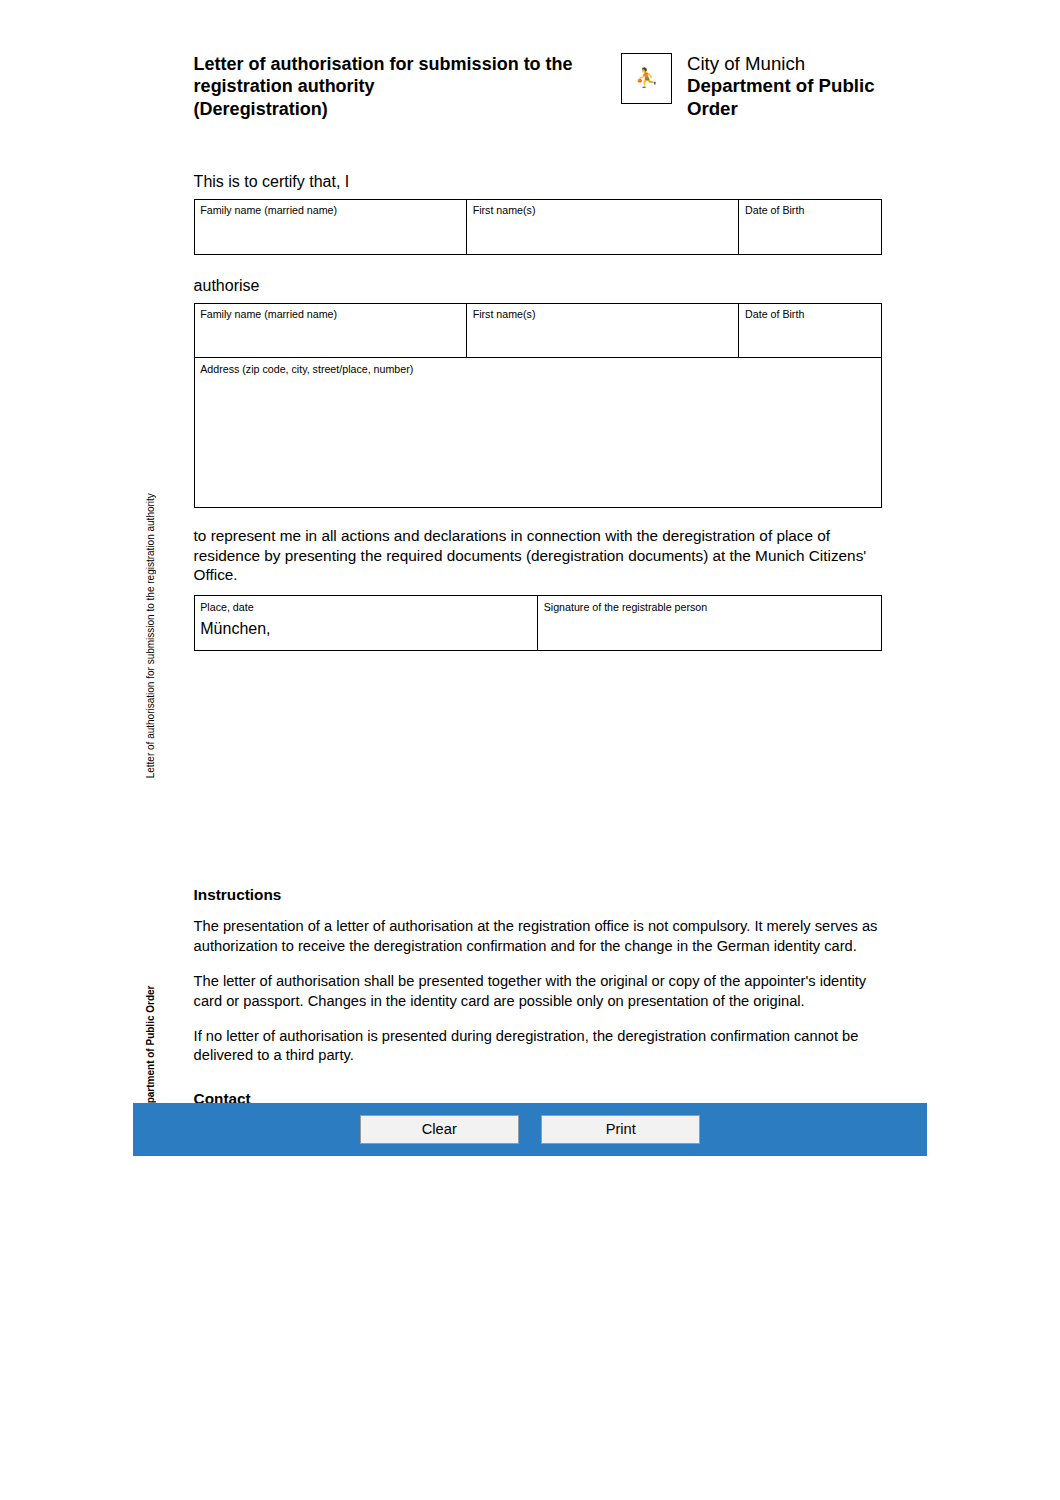Letter of authorisation for submission to the registration authority
© City of Munich Department of Public Order
Letter of authorisation for submission to the registration authority
(Deregistration)
⛹
City of Munich
Department of Public Order
This is to certify that, I
| Family name (married name) | First name(s) | Date of Birth |
authorise
| Family name (married name) | First name(s) | Date of Birth |
| Address (zip code, city, street/place, number) |
to represent me in all actions and declarations in connection with the deregistration of place of residence by presenting the required documents (deregistration documents) at the Munich Citizens' Office.
| Place, date München, | Signature of the registrable person |
Instructions
The presentation of a letter of authorisation at the registration office is not compulsory. It merely serves as authorization to receive the deregistration confirmation and for the change in the German identity card.
The letter of authorisation shall be presented together with the original or copy of the appointer's identity card or passport. Changes in the identity card are possible only on presentation of the original.
If no letter of authorisation is presented during deregistration, the deregistration confirmation cannot be delivered to a third party.
Contact
Service call number: +49(0)89/23396000 (general information)
Clear Print